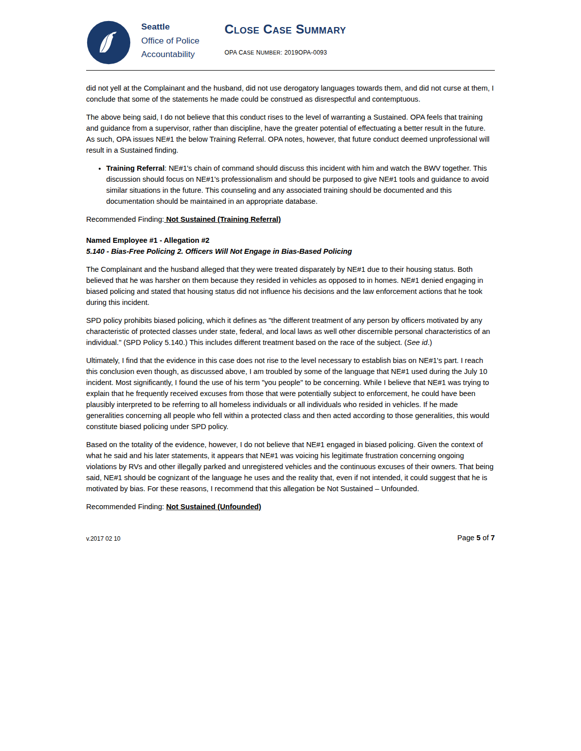Seattle
Office of Police
Accountability
Close Case Summary
OPA CASE NUMBER: 2019OPA-0093
did not yell at the Complainant and the husband, did not use derogatory languages towards them, and did not curse at them, I conclude that some of the statements he made could be construed as disrespectful and contemptuous.
The above being said, I do not believe that this conduct rises to the level of warranting a Sustained. OPA feels that training and guidance from a supervisor, rather than discipline, have the greater potential of effectuating a better result in the future. As such, OPA issues NE#1 the below Training Referral. OPA notes, however, that future conduct deemed unprofessional will result in a Sustained finding.
Training Referral: NE#1's chain of command should discuss this incident with him and watch the BWV together. This discussion should focus on NE#1's professionalism and should be purposed to give NE#1 tools and guidance to avoid similar situations in the future. This counseling and any associated training should be documented and this documentation should be maintained in an appropriate database.
Recommended Finding: Not Sustained (Training Referral)
Named Employee #1 - Allegation #2
5.140 - Bias-Free Policing 2. Officers Will Not Engage in Bias-Based Policing
The Complainant and the husband alleged that they were treated disparately by NE#1 due to their housing status. Both believed that he was harsher on them because they resided in vehicles as opposed to in homes. NE#1 denied engaging in biased policing and stated that housing status did not influence his decisions and the law enforcement actions that he took during this incident.
SPD policy prohibits biased policing, which it defines as "the different treatment of any person by officers motivated by any characteristic of protected classes under state, federal, and local laws as well other discernible personal characteristics of an individual." (SPD Policy 5.140.) This includes different treatment based on the race of the subject. (See id.)
Ultimately, I find that the evidence in this case does not rise to the level necessary to establish bias on NE#1's part. I reach this conclusion even though, as discussed above, I am troubled by some of the language that NE#1 used during the July 10 incident. Most significantly, I found the use of his term "you people" to be concerning. While I believe that NE#1 was trying to explain that he frequently received excuses from those that were potentially subject to enforcement, he could have been plausibly interpreted to be referring to all homeless individuals or all individuals who resided in vehicles. If he made generalities concerning all people who fell within a protected class and then acted according to those generalities, this would constitute biased policing under SPD policy.
Based on the totality of the evidence, however, I do not believe that NE#1 engaged in biased policing. Given the context of what he said and his later statements, it appears that NE#1 was voicing his legitimate frustration concerning ongoing violations by RVs and other illegally parked and unregistered vehicles and the continuous excuses of their owners. That being said, NE#1 should be cognizant of the language he uses and the reality that, even if not intended, it could suggest that he is motivated by bias. For these reasons, I recommend that this allegation be Not Sustained – Unfounded.
Recommended Finding: Not Sustained (Unfounded)
v.2017 02 10
Page 5 of 7